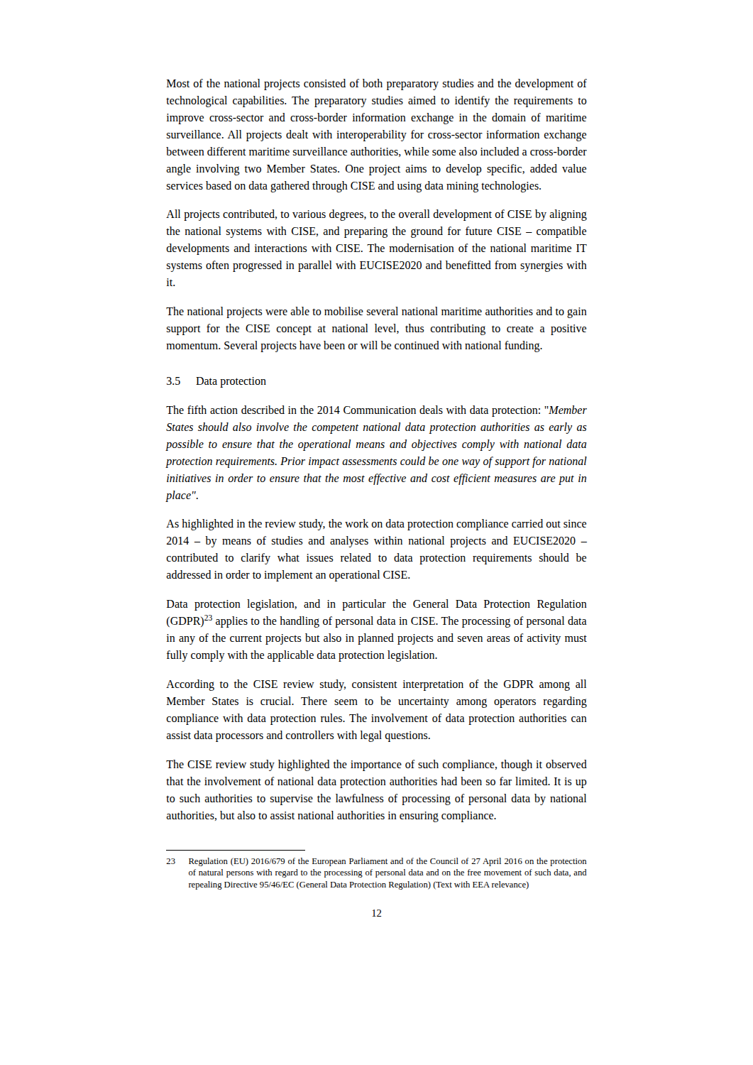Most of the national projects consisted of both preparatory studies and the development of technological capabilities. The preparatory studies aimed to identify the requirements to improve cross-sector and cross-border information exchange in the domain of maritime surveillance. All projects dealt with interoperability for cross-sector information exchange between different maritime surveillance authorities, while some also included a cross-border angle involving two Member States. One project aims to develop specific, added value services based on data gathered through CISE and using data mining technologies.
All projects contributed, to various degrees, to the overall development of CISE by aligning the national systems with CISE, and preparing the ground for future CISE – compatible developments and interactions with CISE. The modernisation of the national maritime IT systems often progressed in parallel with EUCISE2020 and benefitted from synergies with it.
The national projects were able to mobilise several national maritime authorities and to gain support for the CISE concept at national level, thus contributing to create a positive momentum. Several projects have been or will be continued with national funding.
3.5 Data protection
The fifth action described in the 2014 Communication deals with data protection: "Member States should also involve the competent national data protection authorities as early as possible to ensure that the operational means and objectives comply with national data protection requirements. Prior impact assessments could be one way of support for national initiatives in order to ensure that the most effective and cost efficient measures are put in place".
As highlighted in the review study, the work on data protection compliance carried out since 2014 – by means of studies and analyses within national projects and EUCISE2020 – contributed to clarify what issues related to data protection requirements should be addressed in order to implement an operational CISE.
Data protection legislation, and in particular the General Data Protection Regulation (GDPR)23 applies to the handling of personal data in CISE. The processing of personal data in any of the current projects but also in planned projects and seven areas of activity must fully comply with the applicable data protection legislation.
According to the CISE review study, consistent interpretation of the GDPR among all Member States is crucial. There seem to be uncertainty among operators regarding compliance with data protection rules. The involvement of data protection authorities can assist data processors and controllers with legal questions.
The CISE review study highlighted the importance of such compliance, though it observed that the involvement of national data protection authorities had been so far limited. It is up to such authorities to supervise the lawfulness of processing of personal data by national authorities, but also to assist national authorities in ensuring compliance.
23
Regulation (EU) 2016/679 of the European Parliament and of the Council of 27 April 2016 on the protection of natural persons with regard to the processing of personal data and on the free movement of such data, and repealing Directive 95/46/EC (General Data Protection Regulation) (Text with EEA relevance)
12